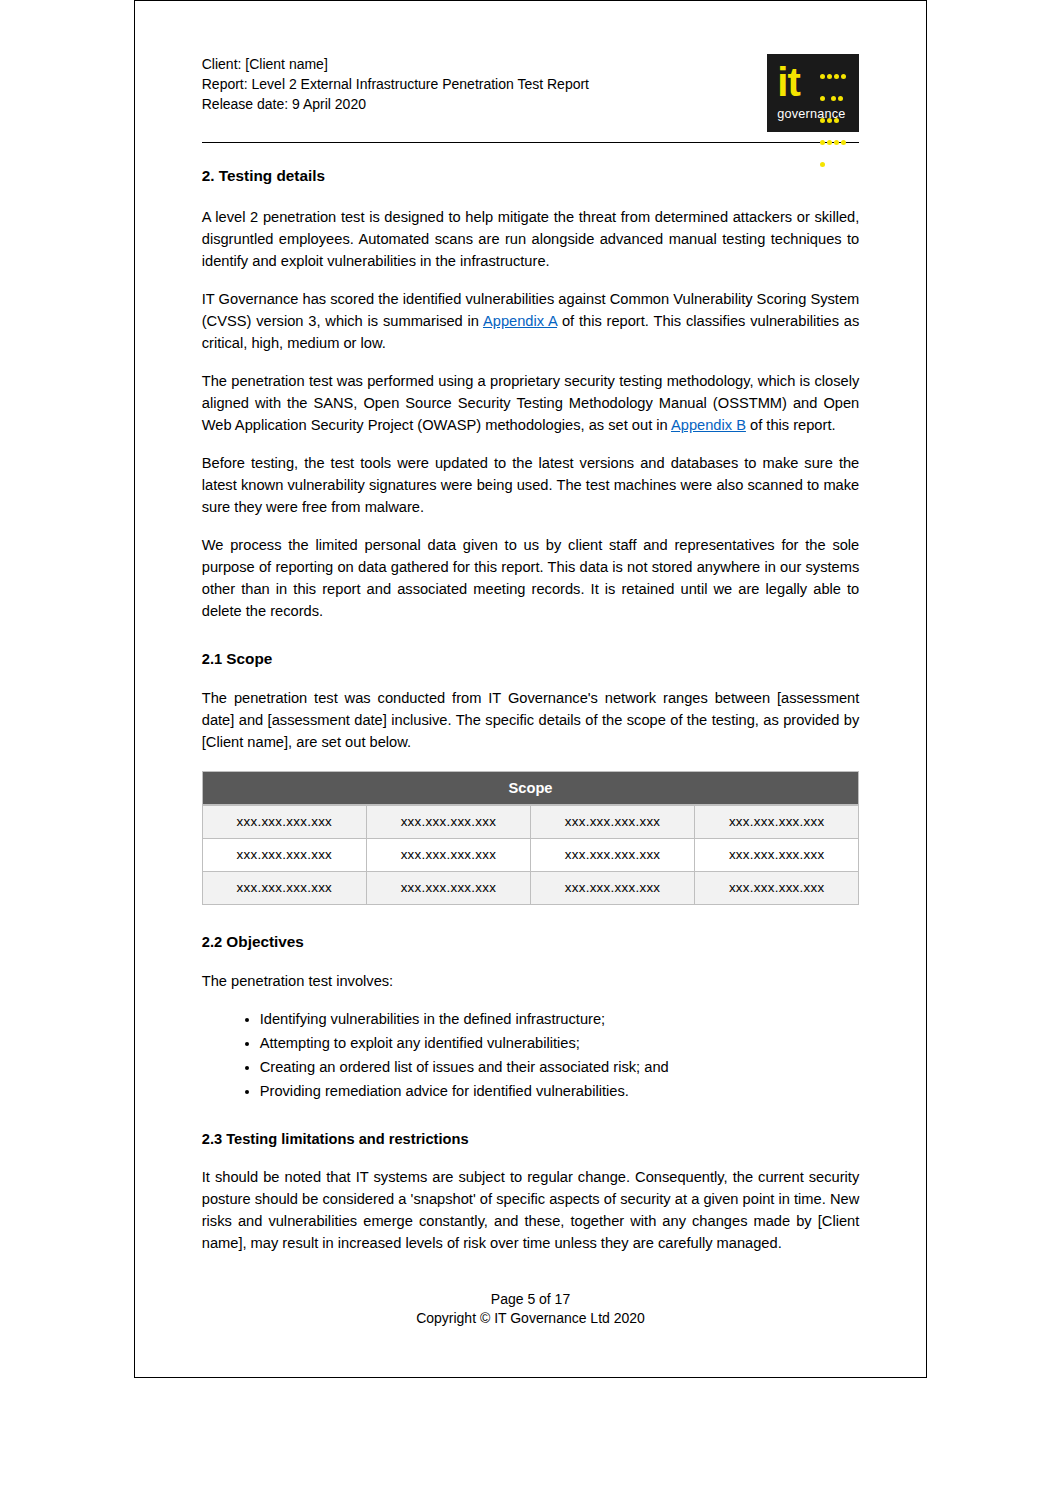Client: [Client name]
Report: Level 2 External Infrastructure Penetration Test Report
Release date: 9 April 2020
it
governance
2. Testing details
A level 2 penetration test is designed to help mitigate the threat from determined attackers or skilled, disgruntled employees. Automated scans are run alongside advanced manual testing techniques to identify and exploit vulnerabilities in the infrastructure.
IT Governance has scored the identified vulnerabilities against Common Vulnerability Scoring System (CVSS) version 3, which is summarised in Appendix A of this report. This classifies vulnerabilities as critical, high, medium or low.
The penetration test was performed using a proprietary security testing methodology, which is closely aligned with the SANS, Open Source Security Testing Methodology Manual (OSSTMM) and Open Web Application Security Project (OWASP) methodologies, as set out in Appendix B of this report.
Before testing, the test tools were updated to the latest versions and databases to make sure the latest known vulnerability signatures were being used. The test machines were also scanned to make sure they were free from malware.
We process the limited personal data given to us by client staff and representatives for the sole purpose of reporting on data gathered for this report. This data is not stored anywhere in our systems other than in this report and associated meeting records. It is retained until we are legally able to delete the records.
2.1 Scope
The penetration test was conducted from IT Governance's network ranges between [assessment date] and [assessment date] inclusive. The specific details of the scope of the testing, as provided by [Client name], are set out below.
Scope
| xxx.xxx.xxx.xxx | xxx.xxx.xxx.xxx | xxx.xxx.xxx.xxx | xxx.xxx.xxx.xxx |
| xxx.xxx.xxx.xxx | xxx.xxx.xxx.xxx | xxx.xxx.xxx.xxx | xxx.xxx.xxx.xxx |
| xxx.xxx.xxx.xxx | xxx.xxx.xxx.xxx | xxx.xxx.xxx.xxx | xxx.xxx.xxx.xxx |
2.2 Objectives
The penetration test involves:
Identifying vulnerabilities in the defined infrastructure;
Attempting to exploit any identified vulnerabilities;
Creating an ordered list of issues and their associated risk; and
Providing remediation advice for identified vulnerabilities.
2.3 Testing limitations and restrictions
It should be noted that IT systems are subject to regular change. Consequently, the current security posture should be considered a 'snapshot' of specific aspects of security at a given point in time. New risks and vulnerabilities emerge constantly, and these, together with any changes made by [Client name], may result in increased levels of risk over time unless they are carefully managed.
Page 5 of 17
Copyright © IT Governance Ltd 2020